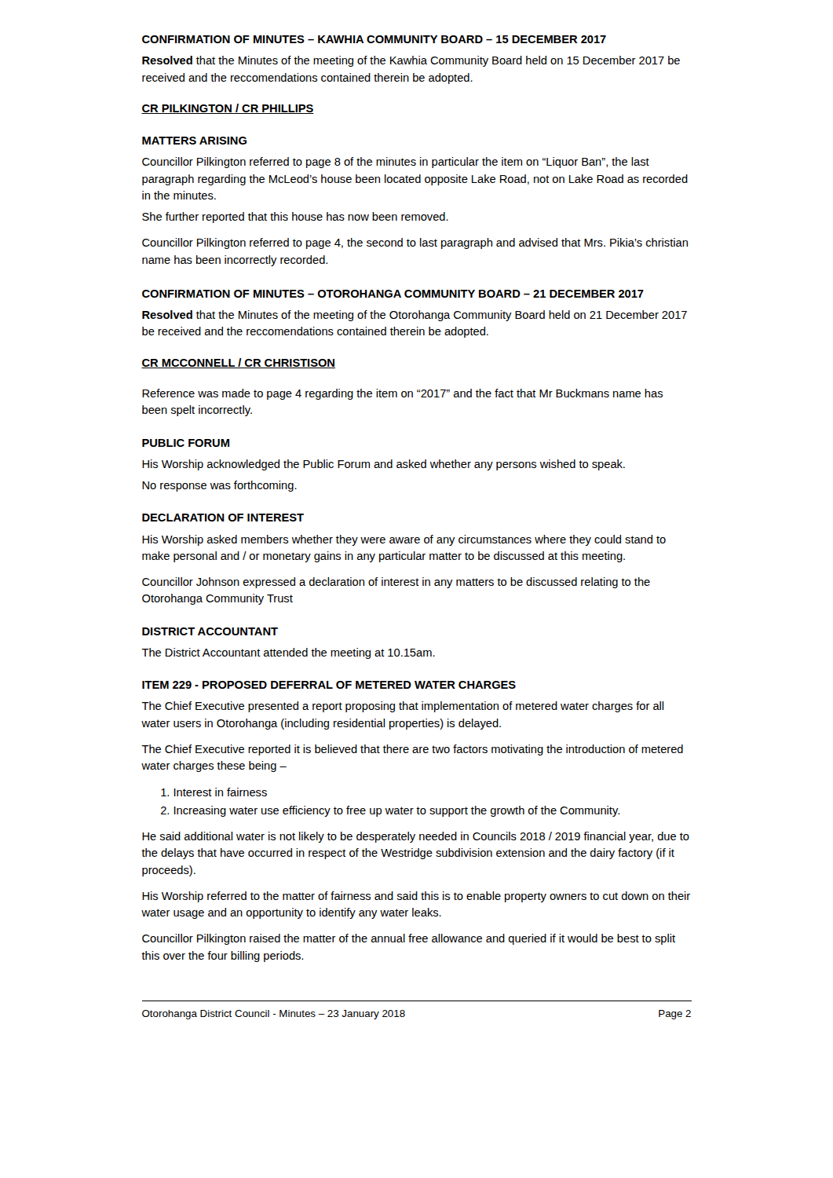Confirmation of Minutes – Kawhia Community Board – 15 December 2017
Resolved that the Minutes of the meeting of the Kawhia Community Board held on 15 December 2017 be received and the reccomendations contained therein be adopted.
CR PILKINGTON / CR PHILLIPS
Matters Arising
Councillor Pilkington referred to page 8 of the minutes in particular the item on “Liquor Ban”, the last paragraph regarding the McLeod’s house been located opposite Lake Road, not on Lake Road as recorded in the minutes.
She further reported that this house has now been removed.
Councillor Pilkington referred to page 4, the second to last paragraph and advised that Mrs. Pikia’s christian name has been incorrectly recorded.
Confirmation of Minutes – Otorohanga Community Board – 21 December 2017
Resolved that the Minutes of the meeting of the Otorohanga Community Board held on 21 December 2017 be received and the reccomendations contained therein be adopted.
CR MCCONNELL / CR CHRISTISON
Reference was made to page 4 regarding the item on “2017” and the fact that Mr Buckmans name has been spelt incorrectly.
Public Forum
His Worship acknowledged the Public Forum and asked whether any persons wished to speak.
No response was forthcoming.
Declaration of Interest
His Worship asked members whether they were aware of any circumstances where they could stand to make personal and / or monetary gains in any particular matter to be discussed at this meeting.
Councillor Johnson expressed a declaration of interest in any matters to be discussed relating to the Otorohanga Community Trust
District Accountant
The District Accountant attended the meeting at 10.15am.
Item 229 - Proposed Deferral of Metered Water Charges
The Chief Executive presented a report proposing that implementation of metered water charges for all water users in Otorohanga (including residential properties) is delayed.
The Chief Executive reported it is believed that there are two factors motivating the introduction of metered water charges these being –
Interest in fairness
Increasing water use efficiency to free up water to support the growth of the Community.
He said additional water is not likely to be desperately needed in Councils 2018 / 2019 financial year, due to the delays that have occurred in respect of the Westridge subdivision extension and the dairy factory (if it proceeds).
His Worship referred to the matter of fairness and said this is to enable property owners to cut down on their water usage and an opportunity to identify any water leaks.
Councillor Pilkington raised the matter of the annual free allowance and queried if it would be best to split this over the four billing periods.
Otorohanga District Council - Minutes – 23 January 2018 Page 2